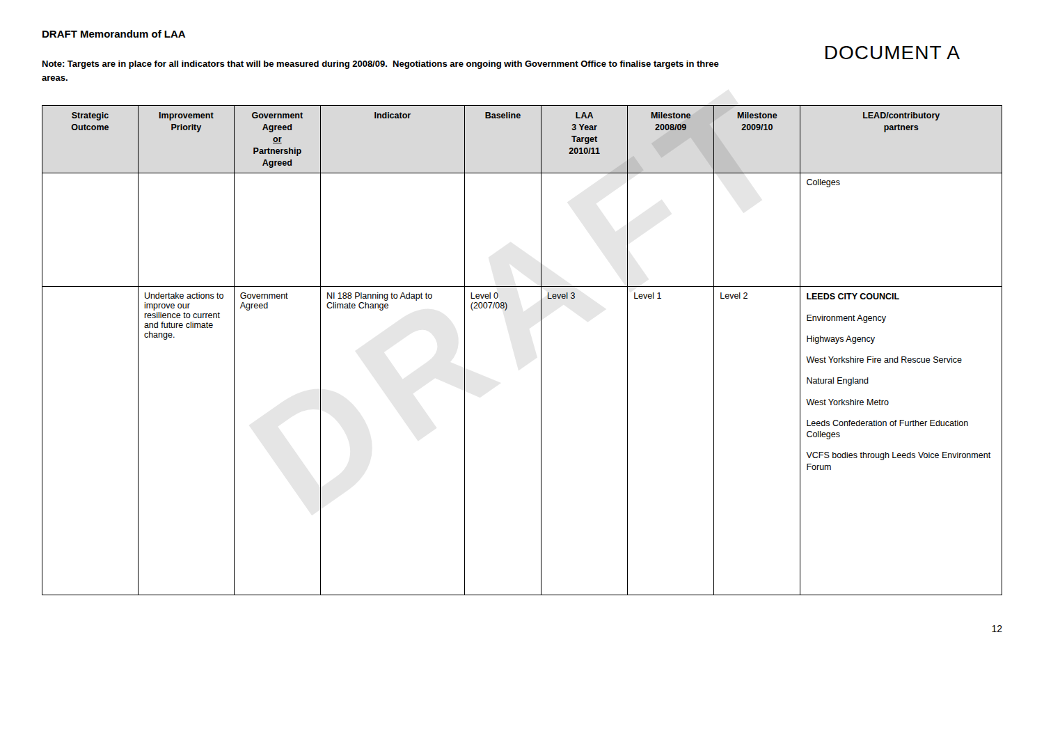DOCUMENT A
DRAFT Memorandum of LAA
Note: Targets are in place for all indicators that will be measured during 2008/09. Negotiations are ongoing with Government Office to finalise targets in three areas.
| Strategic Outcome | Improvement Priority | Government Agreed or Partnership Agreed | Indicator | Baseline | LAA 3 Year Target 2010/11 | Milestone 2008/09 | Milestone 2009/10 | LEAD/contributory partners |
| --- | --- | --- | --- | --- | --- | --- | --- | --- |
| | | | | | | | | Colleges |
| | Undertake actions to improve our resilience to current and future climate change. | Government Agreed | NI 188 Planning to Adapt to Climate Change | Level 0 (2007/08) | Level 3 | Level 1 | Level 2 | LEEDS CITY COUNCIL Environment Agency Highways Agency West Yorkshire Fire and Rescue Service Natural England West Yorkshire Metro Leeds Confederation of Further Education Colleges VCFS bodies through Leeds Voice Environment Forum |
12
DRAFT